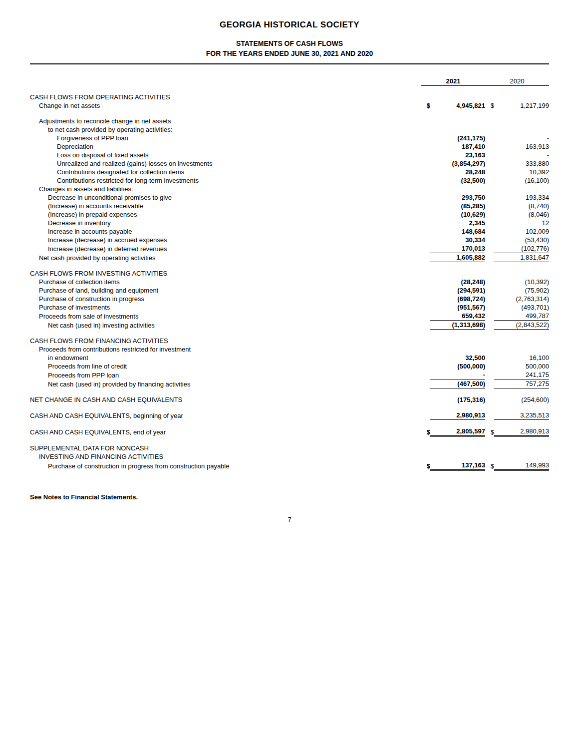GEORGIA HISTORICAL SOCIETY
STATEMENTS OF CASH FLOWS
FOR THE YEARS ENDED JUNE 30, 2021 AND 2020
| | 2021 | 2020 |
| CASH FLOWS FROM OPERATING ACTIVITIES | | | | |
| Change in net assets | $ | 4,945,821 | $ | 1,217,199 |
| Adjustments to reconcile change in net assets | | | | |
| to net cash provided by operating activities: | | | | |
| Forgiveness of PPP loan | | (241,175) | | - |
| Depreciation | | 187,410 | | 163,913 |
| Loss on disposal of fixed assets | | 23,163 | | - |
| Unrealized and realized (gains) losses on investments | | (3,854,297) | | 333,880 |
| Contributions designated for collection items | | 28,248 | | 10,392 |
| Contributions restricted for long-term investments | | (32,500) | | (16,100) |
| Changes in assets and liabilities: | | | | |
| Decrease in unconditional promises to give | | 293,750 | | 193,334 |
| (Increase) in accounts receivable | | (85,285) | | (8,740) |
| (Increase) in prepaid expenses | | (10,629) | | (8,046) |
| Decrease in inventory | | 2,345 | | 12 |
| Increase in accounts payable | | 148,684 | | 102,009 |
| Increase (decrease) in accrued expenses | | 30,334 | | (53,430) |
| Increase (decrease) in deferred revenues | | 170,013 | | (102,776) |
| Net cash provided by operating activities | | 1,605,882 | | 1,831,647 |
| CASH FLOWS FROM INVESTING ACTIVITIES | | | | |
| Purchase of collection items | | (28,248) | | (10,392) |
| Purchase of land, building and equipment | | (294,591) | | (75,902) |
| Purchase of construction in progress | | (698,724) | | (2,763,314) |
| Purchase of investments | | (951,567) | | (493,701) |
| Proceeds from sale of investments | | 659,432 | | 499,787 |
| Net cash (used in) investing activities | | (1,313,698) | | (2,843,522) |
| CASH FLOWS FROM FINANCING ACTIVITIES | | | | |
| Proceeds from contributions restricted for investment | | | | |
| in endowment | | 32,500 | | 16,100 |
| Proceeds from line of credit | | (500,000) | | 500,000 |
| Proceeds from PPP loan | | - | | 241,175 |
| Net cash (used in) provided by financing activities | | (467,500) | | 757,275 |
| NET CHANGE IN CASH AND CASH EQUIVALENTS | | (175,316) | | (254,600) |
| CASH AND CASH EQUIVALENTS, beginning of year | | 2,980,913 | | 3,235,513 |
| CASH AND CASH EQUIVALENTS, end of year | $ | 2,805,597 | $ | 2,980,913 |
| SUPPLEMENTAL DATA FOR NONCASH | | | | |
| INVESTING AND FINANCING ACTIVITIES | | | | |
| Purchase of construction in progress from construction payable | $ | 137,163 | $ | 149,993 |
See Notes to Financial Statements.
7